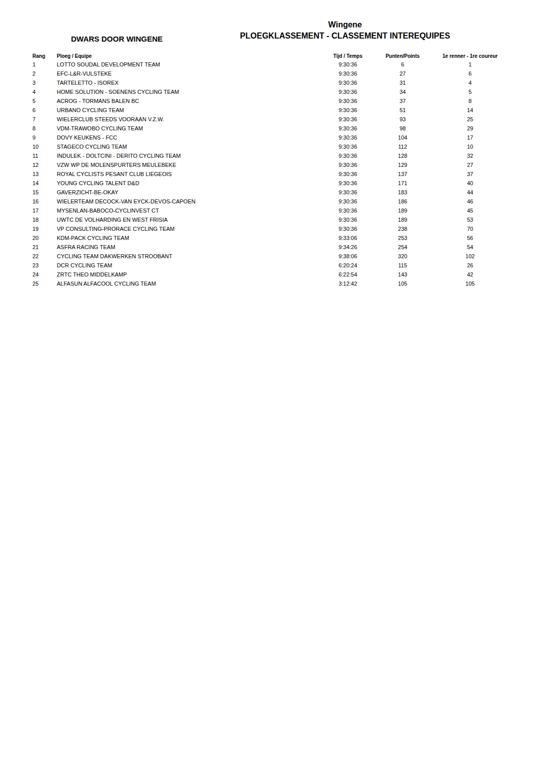DWARS DOOR WINGENE
Wingene
PLOEGKLASSEMENT - CLASSEMENT INTEREQUIPES
| Rang | Ploeg / Equipe | Tijd / Temps | Punten/Points | 1e renner - 1re coureur |
| --- | --- | --- | --- | --- |
| 1 | LOTTO SOUDAL DEVELOPMENT TEAM | 9:30:36 | 6 | 1 |
| 2 | EFC-L&R-VULSTEKE | 9:30:36 | 27 | 6 |
| 3 | TARTELETTO - ISOREX | 9:30:36 | 31 | 4 |
| 4 | HOME SOLUTION - SOENENS CYCLING TEAM | 9:30:36 | 34 | 5 |
| 5 | ACROG - TORMANS BALEN BC | 9:30:36 | 37 | 8 |
| 6 | URBANO CYCLING TEAM | 9:30:36 | 51 | 14 |
| 7 | WIELERCLUB STEEDS VOORAAN V.Z.W. | 9:30:36 | 93 | 25 |
| 8 | VDM-TRAWOBO CYCLING TEAM | 9:30:36 | 98 | 29 |
| 9 | DOVY KEUKENS - FCC | 9:30:36 | 104 | 17 |
| 10 | STAGECO CYCLING TEAM | 9:30:36 | 112 | 10 |
| 11 | INDULEK - DOLTCINI - DERITO CYCLING TEAM | 9:30:36 | 128 | 32 |
| 12 | VZW WP DE MOLENSPURTERS MEULEBEKE | 9:30:36 | 129 | 27 |
| 13 | ROYAL CYCLISTS PESANT CLUB LIEGEOIS | 9:30:36 | 137 | 37 |
| 14 | YOUNG CYCLING TALENT D&D | 9:30:36 | 171 | 40 |
| 15 | GAVERZICHT-BE-OKAY | 9:30:36 | 183 | 44 |
| 16 | WIELERTEAM DECOCK-VAN EYCK-DEVOS-CAPOEN | 9:30:36 | 186 | 46 |
| 17 | MYSENLAN-BABOCO-CYCLINVEST CT | 9:30:36 | 189 | 45 |
| 18 | UWTC DE VOLHARDING EN WEST FRISIA | 9:30:36 | 189 | 53 |
| 19 | VP CONSULTING-PRORACE CYCLING TEAM | 9:30:36 | 238 | 70 |
| 20 | KDM-PACK CYCLING TEAM | 9:33:06 | 253 | 56 |
| 21 | ASFRA RACING TEAM | 9:34:26 | 254 | 54 |
| 22 | CYCLING TEAM DAKWERKEN STROOBANT | 9:38:06 | 320 | 102 |
| 23 | DCR CYCLING TEAM | 6:20:24 | 115 | 26 |
| 24 | ZRTC THEO MIDDELKAMP | 6:22:54 | 143 | 42 |
| 25 | ALFASUN ALFACOOL CYCLING TEAM | 3:12:42 | 105 | 105 |